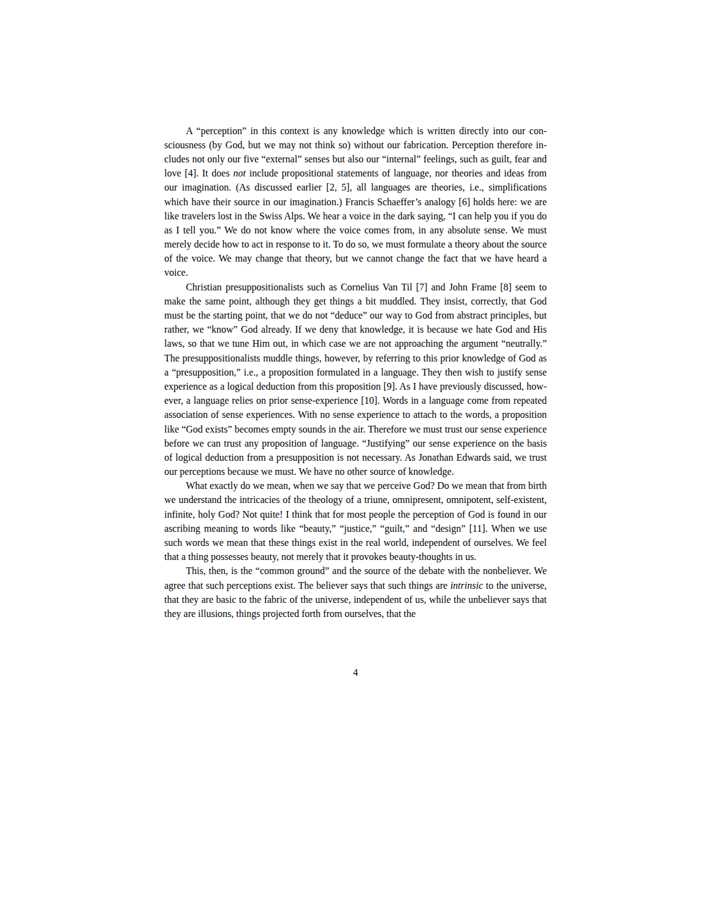A “perception” in this context is any knowledge which is written directly into our consciousness (by God, but we may not think so) without our fabrication. Perception therefore includes not only our five “external” senses but also our “internal” feelings, such as guilt, fear and love [4]. It does not include propositional statements of language, nor theories and ideas from our imagination. (As discussed earlier [2, 5], all languages are theories, i.e., simplifications which have their source in our imagination.) Francis Schaeffer’s analogy [6] holds here: we are like travelers lost in the Swiss Alps. We hear a voice in the dark saying, “I can help you if you do as I tell you.” We do not know where the voice comes from, in any absolute sense. We must merely decide how to act in response to it. To do so, we must formulate a theory about the source of the voice. We may change that theory, but we cannot change the fact that we have heard a voice.
Christian presuppositionalists such as Cornelius Van Til [7] and John Frame [8] seem to make the same point, although they get things a bit muddled. They insist, correctly, that God must be the starting point, that we do not “deduce” our way to God from abstract principles, but rather, we “know” God already. If we deny that knowledge, it is because we hate God and His laws, so that we tune Him out, in which case we are not approaching the argument “neutrally.” The presuppositionalists muddle things, however, by referring to this prior knowledge of God as a “presupposition,” i.e., a proposition formulated in a language. They then wish to justify sense experience as a logical deduction from this proposition [9]. As I have previously discussed, however, a language relies on prior sense-experience [10]. Words in a language come from repeated association of sense experiences. With no sense experience to attach to the words, a proposition like “God exists” becomes empty sounds in the air. Therefore we must trust our sense experience before we can trust any proposition of language. “Justifying” our sense experience on the basis of logical deduction from a presupposition is not necessary. As Jonathan Edwards said, we trust our perceptions because we must. We have no other source of knowledge.
What exactly do we mean, when we say that we perceive God? Do we mean that from birth we understand the intricacies of the theology of a triune, omnipresent, omnipotent, self-existent, infinite, holy God? Not quite! I think that for most people the perception of God is found in our ascribing meaning to words like “beauty,” “justice,” “guilt,” and “design” [11]. When we use such words we mean that these things exist in the real world, independent of ourselves. We feel that a thing possesses beauty, not merely that it provokes beauty-thoughts in us.
This, then, is the “common ground” and the source of the debate with the nonbeliever. We agree that such perceptions exist. The believer says that such things are intrinsic to the universe, that they are basic to the fabric of the universe, independent of us, while the unbeliever says that they are illusions, things projected forth from ourselves, that the
4